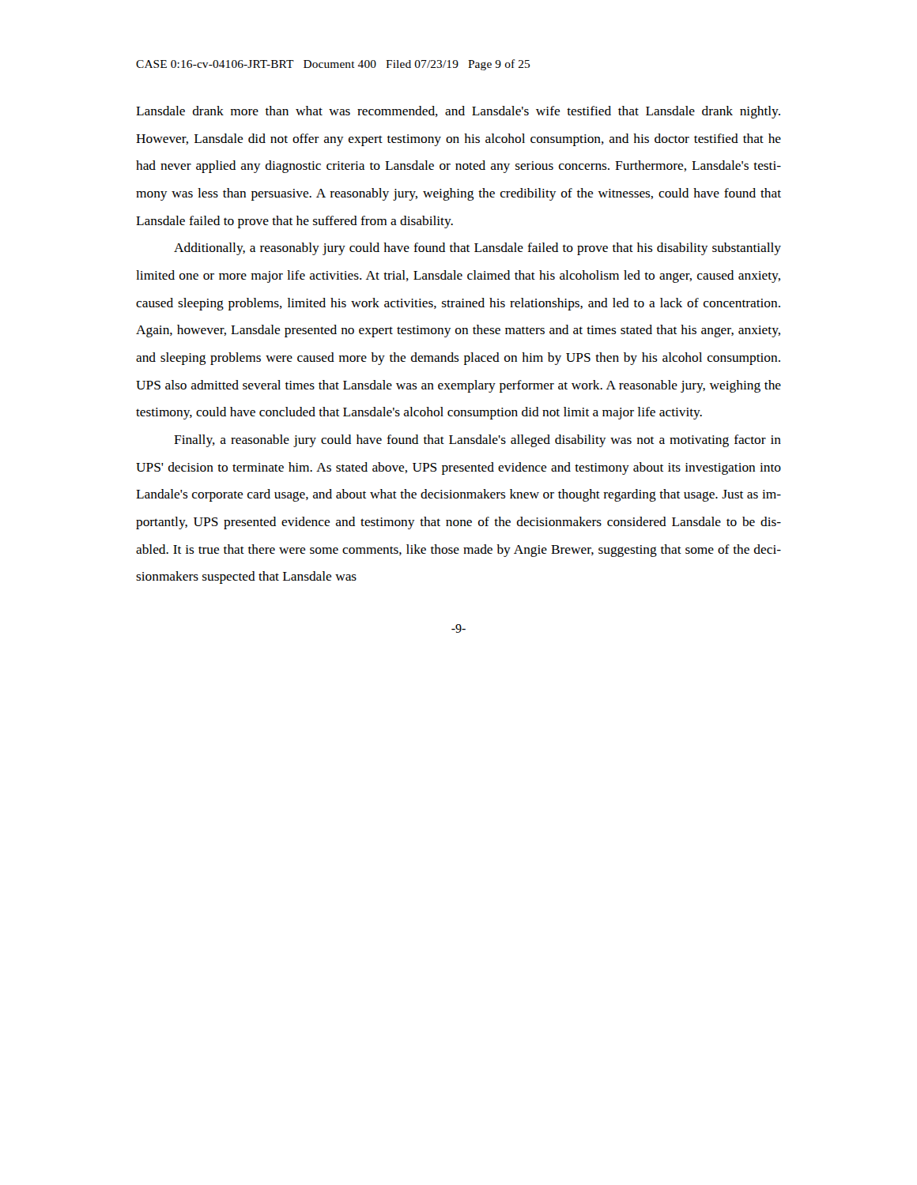CASE 0:16-cv-04106-JRT-BRT Document 400 Filed 07/23/19 Page 9 of 25
Lansdale drank more than what was recommended, and Lansdale's wife testified that Lansdale drank nightly. However, Lansdale did not offer any expert testimony on his alcohol consumption, and his doctor testified that he had never applied any diagnostic criteria to Lansdale or noted any serious concerns. Furthermore, Lansdale's testimony was less than persuasive. A reasonably jury, weighing the credibility of the witnesses, could have found that Lansdale failed to prove that he suffered from a disability.
Additionally, a reasonably jury could have found that Lansdale failed to prove that his disability substantially limited one or more major life activities. At trial, Lansdale claimed that his alcoholism led to anger, caused anxiety, caused sleeping problems, limited his work activities, strained his relationships, and led to a lack of concentration. Again, however, Lansdale presented no expert testimony on these matters and at times stated that his anger, anxiety, and sleeping problems were caused more by the demands placed on him by UPS then by his alcohol consumption. UPS also admitted several times that Lansdale was an exemplary performer at work. A reasonable jury, weighing the testimony, could have concluded that Lansdale's alcohol consumption did not limit a major life activity.
Finally, a reasonable jury could have found that Lansdale's alleged disability was not a motivating factor in UPS' decision to terminate him. As stated above, UPS presented evidence and testimony about its investigation into Landale's corporate card usage, and about what the decisionmakers knew or thought regarding that usage. Just as importantly, UPS presented evidence and testimony that none of the decisionmakers considered Lansdale to be disabled. It is true that there were some comments, like those made by Angie Brewer, suggesting that some of the decisionmakers suspected that Lansdale was
-9-